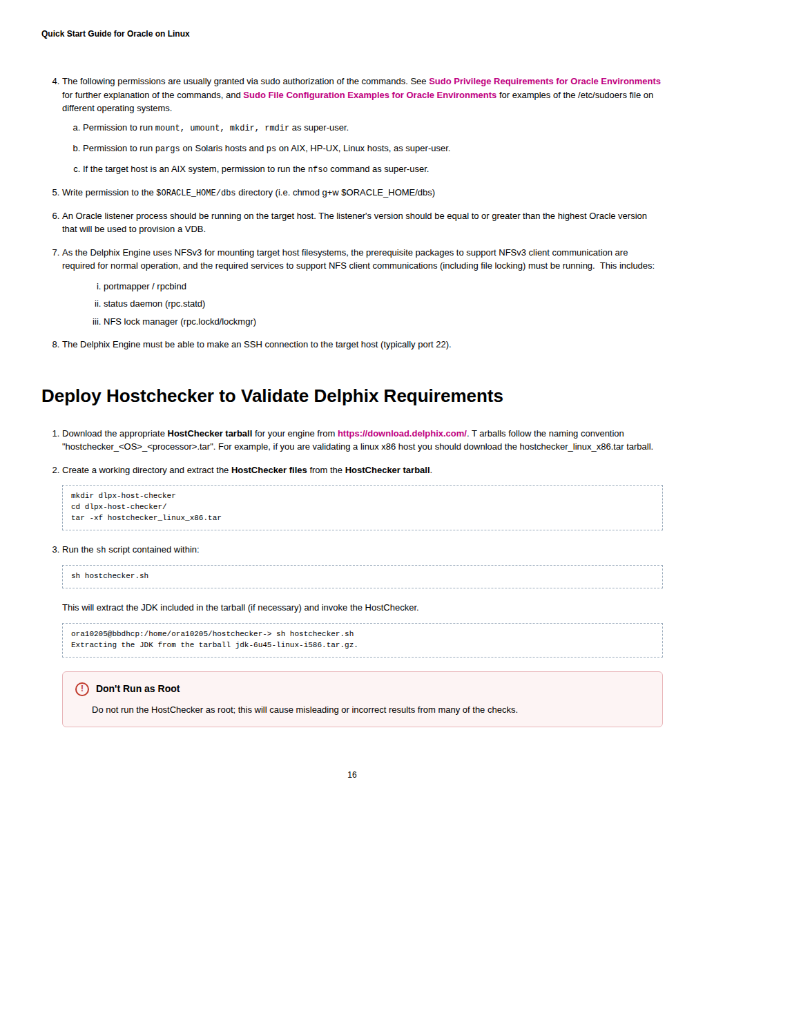Quick Start Guide for Oracle on Linux
The following permissions are usually granted via sudo authorization of the commands. See Sudo Privilege Requirements for Oracle Environments for further explanation of the commands, and Sudo File Configuration Examples for Oracle Environments for examples of the /etc/sudoers file on different operating systems.
Permission to run mount, umount, mkdir, rmdir as super-user.
Permission to run pargs on Solaris hosts and ps on AIX, HP-UX, Linux hosts, as super-user.
If the target host is an AIX system, permission to run the nfso command as super-user.
Write permission to the $ORACLE_HOME/dbs directory (i.e. chmod g+w $ORACLE_HOME/dbs)
An Oracle listener process should be running on the target host. The listener's version should be equal to or greater than the highest Oracle version that will be used to provision a VDB.
As the Delphix Engine uses NFSv3 for mounting target host filesystems, the prerequisite packages to support NFSv3 client communication are required for normal operation, and the required services to support NFS client communications (including file locking) must be running. This includes:
portmapper / rpcbind
status daemon (rpc.statd)
NFS lock manager (rpc.lockd/lockmgr)
The Delphix Engine must be able to make an SSH connection to the target host (typically port 22).
Deploy Hostchecker to Validate Delphix Requirements
Download the appropriate HostChecker tarball for your engine from https://download.delphix.com/. T arballs follow the naming convention "hostchecker_<OS>_<processor>.tar". For example, if you are validating a linux x86 host you should download the hostchecker_linux_x86.tar tarball.
Create a working directory and extract the HostChecker files from the HostChecker tarball.
mkdir dlpx-host-checker cd dlpx-host-checker/ tar -xf hostchecker_linux_x86.tar
Run the sh script contained within:
sh hostchecker.sh
This will extract the JDK included in the tarball (if necessary) and invoke the HostChecker.
ora10205@bbdhcp:/home/ora10205/hostchecker-> sh hostchecker.sh Extracting the JDK from the tarball jdk-6u45-linux-i586.tar.gz.
! Don't Run as Root
Do not run the HostChecker as root; this will cause misleading or incorrect results from many of the checks.
16